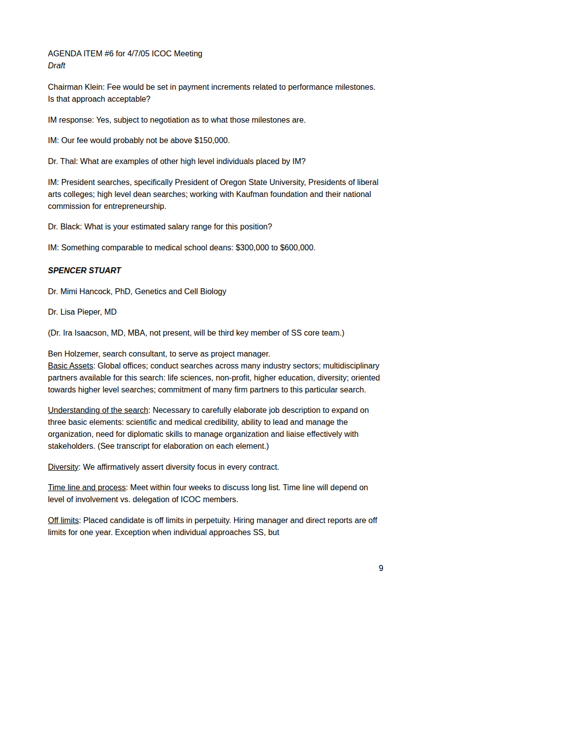AGENDA ITEM #6 for 4/7/05 ICOC Meeting Draft
Chairman Klein: Fee would be set in payment increments related to performance milestones. Is that approach acceptable?
IM response: Yes, subject to negotiation as to what those milestones are.
IM: Our fee would probably not be above $150,000.
Dr. Thal: What are examples of other high level individuals placed by IM?
IM: President searches, specifically President of Oregon State University, Presidents of liberal arts colleges; high level dean searches; working with Kaufman foundation and their national commission for entrepreneurship.
Dr. Black: What is your estimated salary range for this position?
IM: Something comparable to medical school deans: $300,000 to $600,000.
SPENCER STUART
Dr. Mimi Hancock, PhD, Genetics and Cell Biology
Dr. Lisa Pieper, MD
(Dr. Ira Isaacson, MD, MBA, not present, will be third key member of SS core team.)
Ben Holzemer, search consultant, to serve as project manager.
Basic Assets: Global offices; conduct searches across many industry sectors; multidisciplinary partners available for this search: life sciences, non-profit, higher education, diversity; oriented towards higher level searches; commitment of many firm partners to this particular search.
Understanding of the search: Necessary to carefully elaborate job description to expand on three basic elements: scientific and medical credibility, ability to lead and manage the organization, need for diplomatic skills to manage organization and liaise effectively with stakeholders. (See transcript for elaboration on each element.)
Diversity: We affirmatively assert diversity focus in every contract.
Time line and process: Meet within four weeks to discuss long list. Time line will depend on level of involvement vs. delegation of ICOC members.
Off limits: Placed candidate is off limits in perpetuity. Hiring manager and direct reports are off limits for one year. Exception when individual approaches SS, but
9